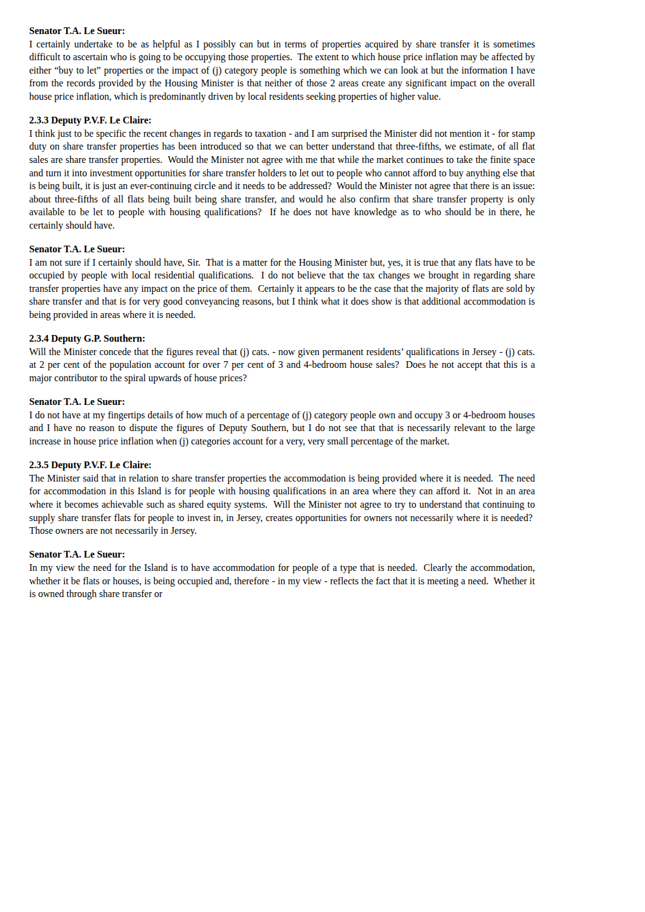Senator T.A. Le Sueur:
I certainly undertake to be as helpful as I possibly can but in terms of properties acquired by share transfer it is sometimes difficult to ascertain who is going to be occupying those properties. The extent to which house price inflation may be affected by either “buy to let” properties or the impact of (j) category people is something which we can look at but the information I have from the records provided by the Housing Minister is that neither of those 2 areas create any significant impact on the overall house price inflation, which is predominantly driven by local residents seeking properties of higher value.
2.3.3 Deputy P.V.F. Le Claire:
I think just to be specific the recent changes in regards to taxation - and I am surprised the Minister did not mention it - for stamp duty on share transfer properties has been introduced so that we can better understand that three-fifths, we estimate, of all flat sales are share transfer properties. Would the Minister not agree with me that while the market continues to take the finite space and turn it into investment opportunities for share transfer holders to let out to people who cannot afford to buy anything else that is being built, it is just an ever-continuing circle and it needs to be addressed? Would the Minister not agree that there is an issue: about three-fifths of all flats being built being share transfer, and would he also confirm that share transfer property is only available to be let to people with housing qualifications? If he does not have knowledge as to who should be in there, he certainly should have.
Senator T.A. Le Sueur:
I am not sure if I certainly should have, Sir. That is a matter for the Housing Minister but, yes, it is true that any flats have to be occupied by people with local residential qualifications. I do not believe that the tax changes we brought in regarding share transfer properties have any impact on the price of them. Certainly it appears to be the case that the majority of flats are sold by share transfer and that is for very good conveyancing reasons, but I think what it does show is that additional accommodation is being provided in areas where it is needed.
2.3.4 Deputy G.P. Southern:
Will the Minister concede that the figures reveal that (j) cats. - now given permanent residents’ qualifications in Jersey - (j) cats. at 2 per cent of the population account for over 7 per cent of 3 and 4-bedroom house sales? Does he not accept that this is a major contributor to the spiral upwards of house prices?
Senator T.A. Le Sueur:
I do not have at my fingertips details of how much of a percentage of (j) category people own and occupy 3 or 4-bedroom houses and I have no reason to dispute the figures of Deputy Southern, but I do not see that that is necessarily relevant to the large increase in house price inflation when (j) categories account for a very, very small percentage of the market.
2.3.5 Deputy P.V.F. Le Claire:
The Minister said that in relation to share transfer properties the accommodation is being provided where it is needed. The need for accommodation in this Island is for people with housing qualifications in an area where they can afford it. Not in an area where it becomes achievable such as shared equity systems. Will the Minister not agree to try to understand that continuing to supply share transfer flats for people to invest in, in Jersey, creates opportunities for owners not necessarily where it is needed? Those owners are not necessarily in Jersey.
Senator T.A. Le Sueur:
In my view the need for the Island is to have accommodation for people of a type that is needed. Clearly the accommodation, whether it be flats or houses, is being occupied and, therefore - in my view - reflects the fact that it is meeting a need. Whether it is owned through share transfer or